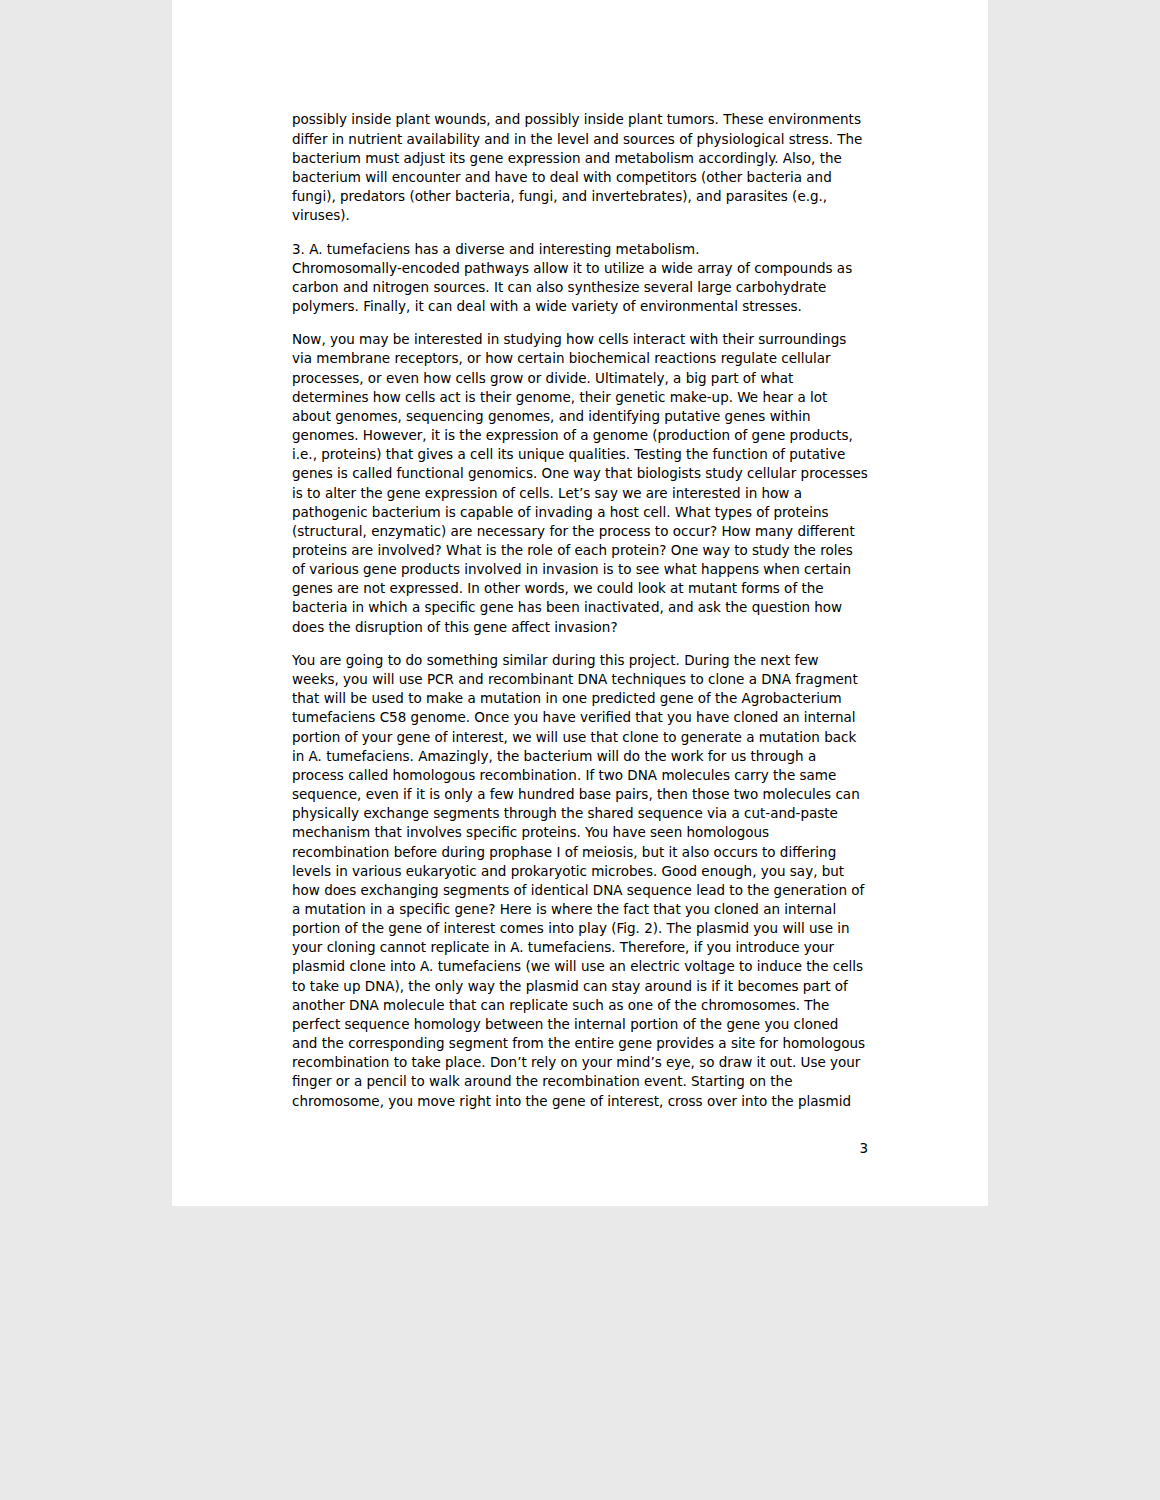possibly inside plant wounds, and possibly inside plant tumors. These environments differ in nutrient availability and in the level and sources of physiological stress. The bacterium must adjust its gene expression and metabolism accordingly. Also, the bacterium will encounter and have to deal with competitors (other bacteria and fungi), predators (other bacteria, fungi, and invertebrates), and parasites (e.g., viruses).
3. A. tumefaciens has a diverse and interesting metabolism.
Chromosomally-encoded pathways allow it to utilize a wide array of compounds as carbon and nitrogen sources. It can also synthesize several large carbohydrate polymers. Finally, it can deal with a wide variety of environmental stresses.
Now, you may be interested in studying how cells interact with their surroundings via membrane receptors, or how certain biochemical reactions regulate cellular processes, or even how cells grow or divide. Ultimately, a big part of what determines how cells act is their genome, their genetic make-up. We hear a lot about genomes, sequencing genomes, and identifying putative genes within genomes. However, it is the expression of a genome (production of gene products, i.e., proteins) that gives a cell its unique qualities. Testing the function of putative genes is called functional genomics. One way that biologists study cellular processes is to alter the gene expression of cells. Let’s say we are interested in how a pathogenic bacterium is capable of invading a host cell. What types of proteins (structural, enzymatic) are necessary for the process to occur? How many different proteins are involved? What is the role of each protein? One way to study the roles of various gene products involved in invasion is to see what happens when certain genes are not expressed. In other words, we could look at mutant forms of the bacteria in which a specific gene has been inactivated, and ask the question how does the disruption of this gene affect invasion?
You are going to do something similar during this project. During the next few weeks, you will use PCR and recombinant DNA techniques to clone a DNA fragment that will be used to make a mutation in one predicted gene of the Agrobacterium tumefaciens C58 genome. Once you have verified that you have cloned an internal portion of your gene of interest, we will use that clone to generate a mutation back in A. tumefaciens. Amazingly, the bacterium will do the work for us through a process called homologous recombination. If two DNA molecules carry the same sequence, even if it is only a few hundred base pairs, then those two molecules can physically exchange segments through the shared sequence via a cut-and-paste mechanism that involves specific proteins. You have seen homologous recombination before during prophase I of meiosis, but it also occurs to differing levels in various eukaryotic and prokaryotic microbes. Good enough, you say, but how does exchanging segments of identical DNA sequence lead to the generation of a mutation in a specific gene? Here is where the fact that you cloned an internal portion of the gene of interest comes into play (Fig. 2). The plasmid you will use in your cloning cannot replicate in A. tumefaciens. Therefore, if you introduce your plasmid clone into A. tumefaciens (we will use an electric voltage to induce the cells to take up DNA), the only way the plasmid can stay around is if it becomes part of another DNA molecule that can replicate such as one of the chromosomes. The perfect sequence homology between the internal portion of the gene you cloned and the corresponding segment from the entire gene provides a site for homologous recombination to take place. Don’t rely on your mind’s eye, so draw it out. Use your finger or a pencil to walk around the recombination event. Starting on the chromosome, you move right into the gene of interest, cross over into the plasmid
3